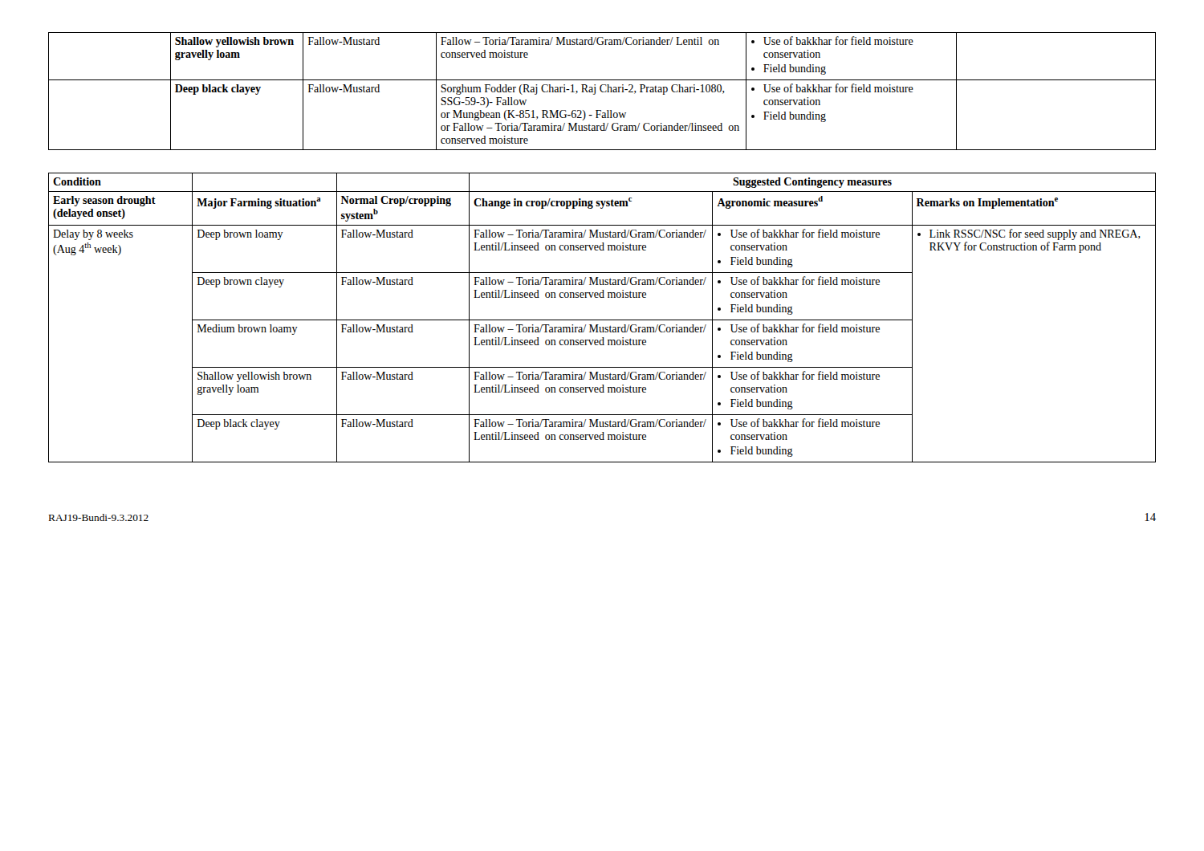| | Shallow yellowish brown gravelly loam | Fallow-Mustard | Fallow – Toria/Taramira/ Mustard/Gram/Coriander/ Lentil on conserved moisture | Use of bakkhar for field moisture conservation Field bunding | |
| | Deep black clayey | Fallow-Mustard | Sorghum Fodder (Raj Chari-1, Raj Chari-2, Pratap Chari-1080, SSG-59-3)- Fallow or Mungbean (K-851, RMG-62) - Fallow or Fallow – Toria/Taramira/ Mustard/ Gram/ Coriander/linseed on conserved moisture | Use of bakkhar for field moisture conservation Field bunding | |
| Condition | | | Suggested Contingency measures |
| --- | --- | --- | --- |
| Early season drought (delayed onset) | Major Farming situation a | Normal Crop/cropping system b | Change in crop/cropping system c | Agronomic measures d | Remarks on Implementation e |
| Delay by 8 weeks (Aug 4 th week) | Deep brown loamy | Fallow-Mustard | Fallow – Toria/Taramira/ Mustard/Gram/Coriander/ Lentil/Linseed on conserved moisture | Use of bakkhar for field moisture conservation Field bunding | Link RSSC/NSC for seed supply and NREGA, RKVY for Construction of Farm pond |
| Deep brown clayey | Fallow-Mustard | Fallow – Toria/Taramira/ Mustard/Gram/Coriander/ Lentil/Linseed on conserved moisture | Use of bakkhar for field moisture conservation Field bunding |
| Medium brown loamy | Fallow-Mustard | Fallow – Toria/Taramira/ Mustard/Gram/Coriander/ Lentil/Linseed on conserved moisture | Use of bakkhar for field moisture conservation Field bunding |
| Shallow yellowish brown gravelly loam | Fallow-Mustard | Fallow – Toria/Taramira/ Mustard/Gram/Coriander/ Lentil/Linseed on conserved moisture | Use of bakkhar for field moisture conservation Field bunding |
| Deep black clayey | Fallow-Mustard | Fallow – Toria/Taramira/ Mustard/Gram/Coriander/ Lentil/Linseed on conserved moisture | Use of bakkhar for field moisture conservation Field bunding |
RAJ19-Bundi-9.3.2012 14